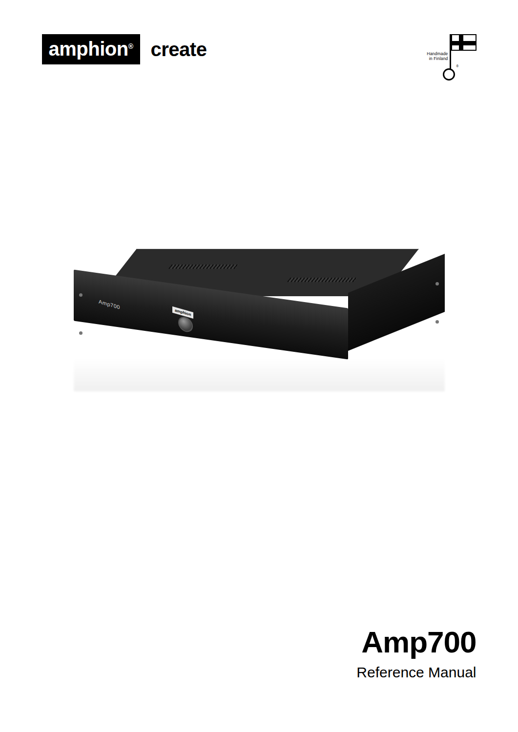amphion®
create
Handmade
in Finland
®
Amp700
amphion
Amp700
Reference Manual